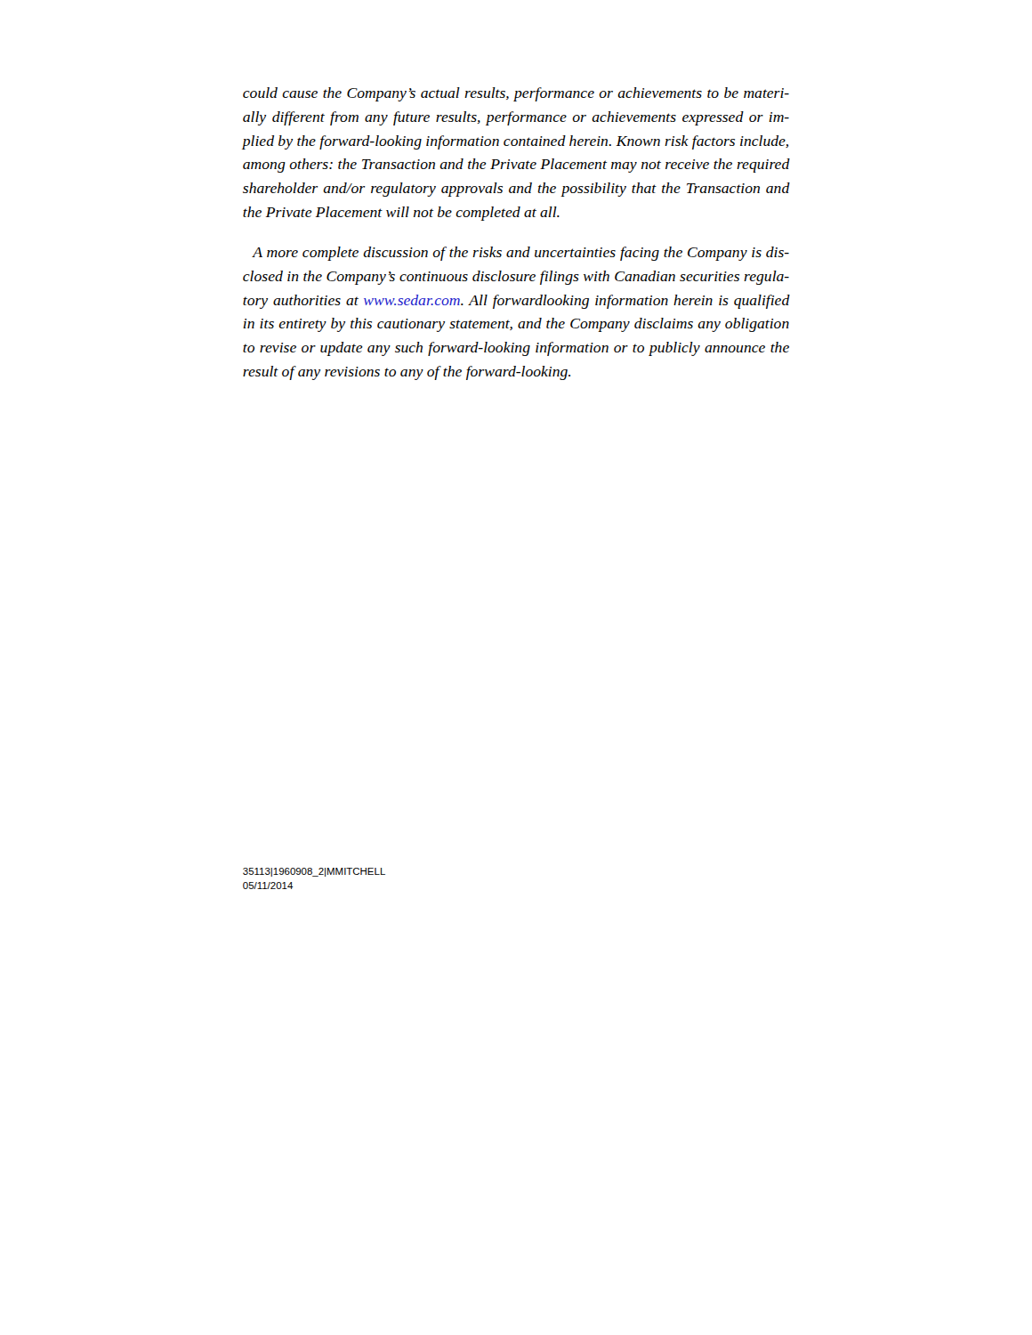could cause the Company’s actual results, performance or achievements to be materially different from any future results, performance or achievements expressed or implied by the forward-looking information contained herein. Known risk factors include, among others: the Transaction and the Private Placement may not receive the required shareholder and/or regulatory approvals and the possibility that the Transaction and the Private Placement will not be completed at all.
A more complete discussion of the risks and uncertainties facing the Company is disclosed in the Company’s continuous disclosure filings with Canadian securities regulatory authorities at www.sedar.com. All forwardlooking information herein is qualified in its entirety by this cautionary statement, and the Company disclaims any obligation to revise or update any such forward-looking information or to publicly announce the result of any revisions to any of the forward-looking.
35113|1960908_2|MMITCHELL
05/11/2014